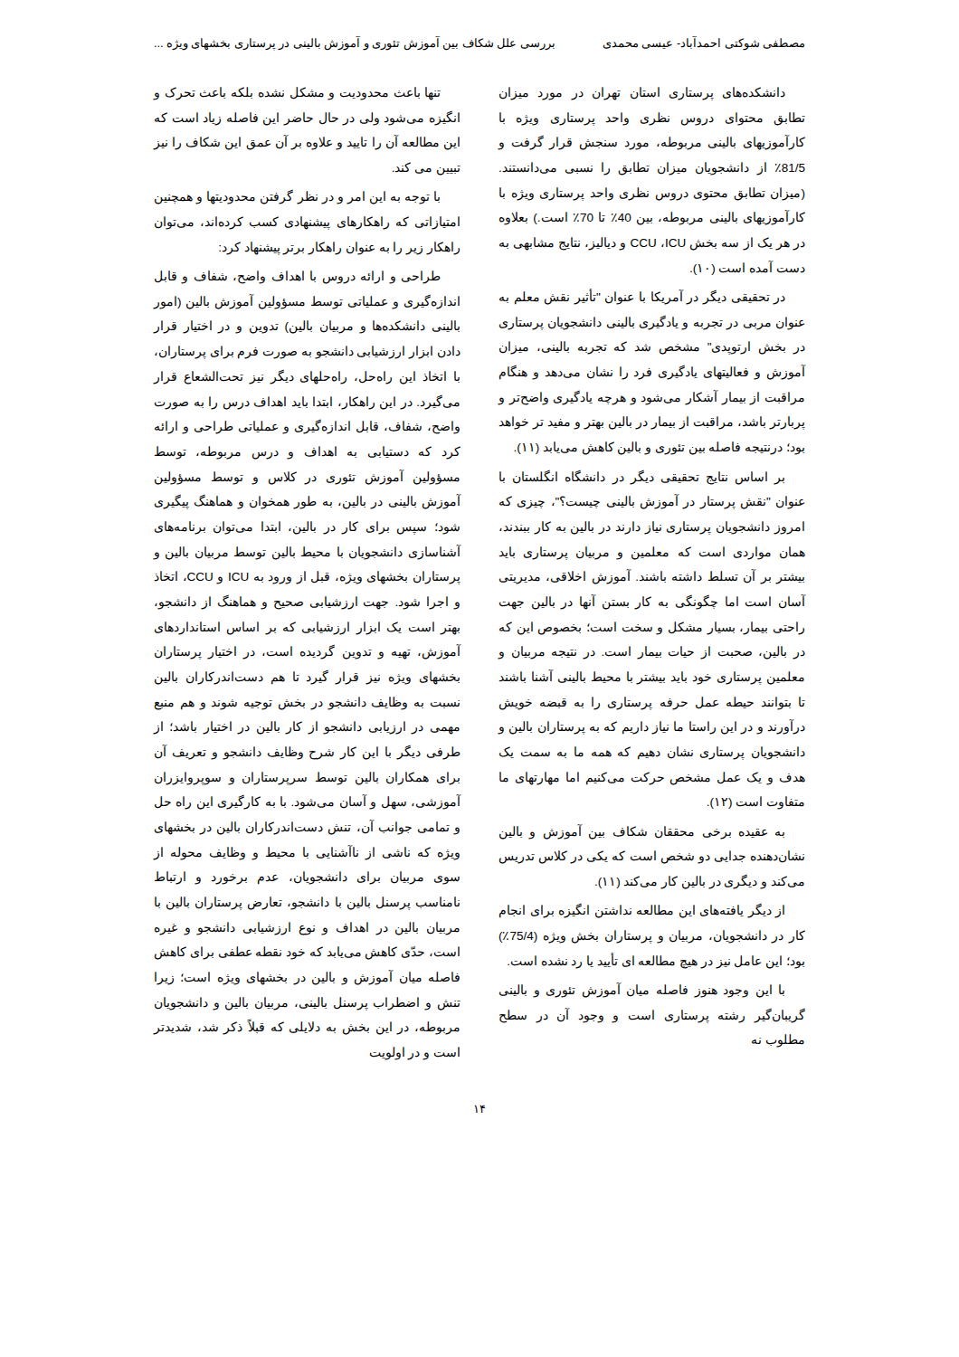مصطفی شوکتی احمدآباد- عیسی محمدی بررسی علل شکاف بین آموزش تئوری و آموزش بالینی در پرستاری بخشهای ویژه ...
دانشکده‌های پرستاری استان تهران در مورد میزان تطابق محتوای دروس نظری واحد پرستاری ویژه با کارآموزیهای بالینی مربوطه، مورد سنجش قرار گرفت و 81/5٪ از دانشجویان میزان تطابق را نسبی می‌دانستند. (میزان تطابق محتوی دروس نظری واحد پرستاری ویژه با کارآموزیهای بالینی مربوطه، بین 40٪ تا 70٪ است.) بعلاوه در هر یک از سه بخش ICU، CCU و دیالیز، نتایج مشابهی به دست آمده است (۱۰).
در تحقیقی دیگر در آمریکا با عنوان "تأثیر نقش معلم به عنوان مربی در تجربه و یادگیری بالینی دانشجویان پرستاری در بخش ارتوپدی" مشخص شد که تجربه بالینی، میزان آموزش و فعالیتهای یادگیری فرد را نشان می‌دهد و هنگام مراقبت از بیمار آشکار می‌شود و هرچه یادگیری واضح‌تر و پربارتر باشد، مراقبت از بیمار در بالین بهتر و مفید تر خواهد بود؛ درنتیجه فاصله بین تئوری و بالین کاهش می‌یابد (۱۱).
بر اساس نتایج تحقیقی دیگر در دانشگاه انگلستان با عنوان "نقش پرستار در آموزش بالینی چیست؟"، چیزی که امروز دانشجویان پرستاری نیاز دارند در بالین به کار ببندند، همان مواردی است که معلمین و مربیان پرستاری باید بیشتر بر آن تسلط داشته باشند. آموزش اخلاقی، مدیریتی آسان است اما چگونگی به کار بستن آنها در بالین جهت راحتی بیمار، بسیار مشکل و سخت است؛ بخصوص این که در بالین، صحبت از حیات بیمار است. در نتیجه مربیان و معلمین پرستاری خود باید بیشتر با محیط بالینی آشنا باشند تا بتوانند حیطه عمل حرفه پرستاری را به قبضه خویش درآورند و در این راستا ما نیاز داریم که به پرستاران بالین و دانشجویان پرستاری نشان دهیم که همه ما به سمت یک هدف و یک عمل مشخص حرکت می‌کنیم اما مهارتهای ما متفاوت است (۱۲).
به عقیده برخی محققان شکاف بین آموزش و بالین نشان‌دهنده جدایی دو شخص است که یکی در کلاس تدریس می‌کند و دیگری در بالین کار می‌کند (۱۱).
از دیگر یافته‌های این مطالعه نداشتن انگیزه برای انجام کار در دانشجویان، مربیان و پرستاران بخش ویژه (75/4٪) بود؛ این عامل نیز در هیچ مطالعه ای تأیید یا رد نشده است.
با این وجود هنوز فاصله میان آموزش تئوری و بالینی گریبان‌گیر رشته پرستاری است و وجود آن در سطح مطلوب نه
تنها باعث محدودیت و مشکل نشده بلکه باعث تحرک و انگیزه می‌شود ولی در حال حاضر این فاصله زیاد است که این مطالعه آن را تایید و علاوه بر آن عمق این شکاف را نیز تبیین می کند.
با توجه به این امر و در نظر گرفتن محدودیتها و همچنین امتیازاتی که راهکارهای پیشنهادی کسب کرده‌اند، می‌توان راهکار زیر را به عنوان راهکار برتر پیشنهاد کرد:
طراحی و ارائه دروس با اهداف واضح، شفاف و قابل اندازه‌گیری و عملیاتی توسط مسؤولین آموزش بالین (امور بالینی دانشکده‌ها و مربیان بالین) تدوین و در اختیار قرار دادن ابزار ارزشیابی دانشجو به صورت فرم برای پرستاران، با اتخاذ این راه‌حل، راه‌حلهای دیگر نیز تحت‌الشعاع قرار می‌گیرد. در این راهکار، ابتدا باید اهداف درس را به صورت واضح، شفاف، قابل اندازه‌گیری و عملیاتی طراحی و ارائه کرد که دستیابی به اهداف و درس مربوطه، توسط مسؤولین آموزش تئوری در کلاس و توسط مسؤولین آموزش بالینی در بالین، به طور همخوان و هماهنگ پیگیری شود؛ سپس برای کار در بالین، ابتدا می‌توان برنامه‌های آشناسازی دانشجویان با محیط بالین توسط مربیان بالین و پرستاران بخشهای ویژه، قبل از ورود به ICU و CCU، اتخاذ و اجرا شود. جهت ارزشیابی صحیح و هماهنگ از دانشجو، بهتر است یک ابزار ارزشیابی که بر اساس استانداردهای آموزش، تهیه و تدوین گردیده است، در اختیار پرستاران بخشهای ویژه نیز قرار گیرد تا هم دست‌اندرکاران بالین نسبت به وظایف دانشجو در بخش توجیه شوند و هم منبع مهمی در ارزیابی دانشجو از کار بالین در اختیار باشد؛ از طرفی دیگر با این کار شرح وظایف دانشجو و تعریف آن برای همکاران بالین توسط سرپرستاران و سوپروایزران آموزشی، سهل و آسان می‌شود. با به کارگیری این راه حل و تمامی جوانب آن، تنش دست‌اندرکاران بالین در بخشهای ویژه که ناشی از ناآشنایی با محیط و وظایف محوله از سوی مربیان برای دانشجویان، عدم برخورد و ارتباط نامناسب پرسنل بالین با دانشجو، تعارض پرستاران بالین با مربیان بالین در اهداف و نوع ارزشیابی دانشجو و غیره است، حدّی کاهش می‌یابد که خود نقطه عطفی برای کاهش فاصله میان آموزش و بالین در بخشهای ویژه است؛ زیرا تنش و اضطراب پرسنل بالینی، مربیان بالین و دانشجویان مربوطه، در این بخش به دلایلی که قبلاً ذکر شد، شدیدتر است و در اولویت
۱۴